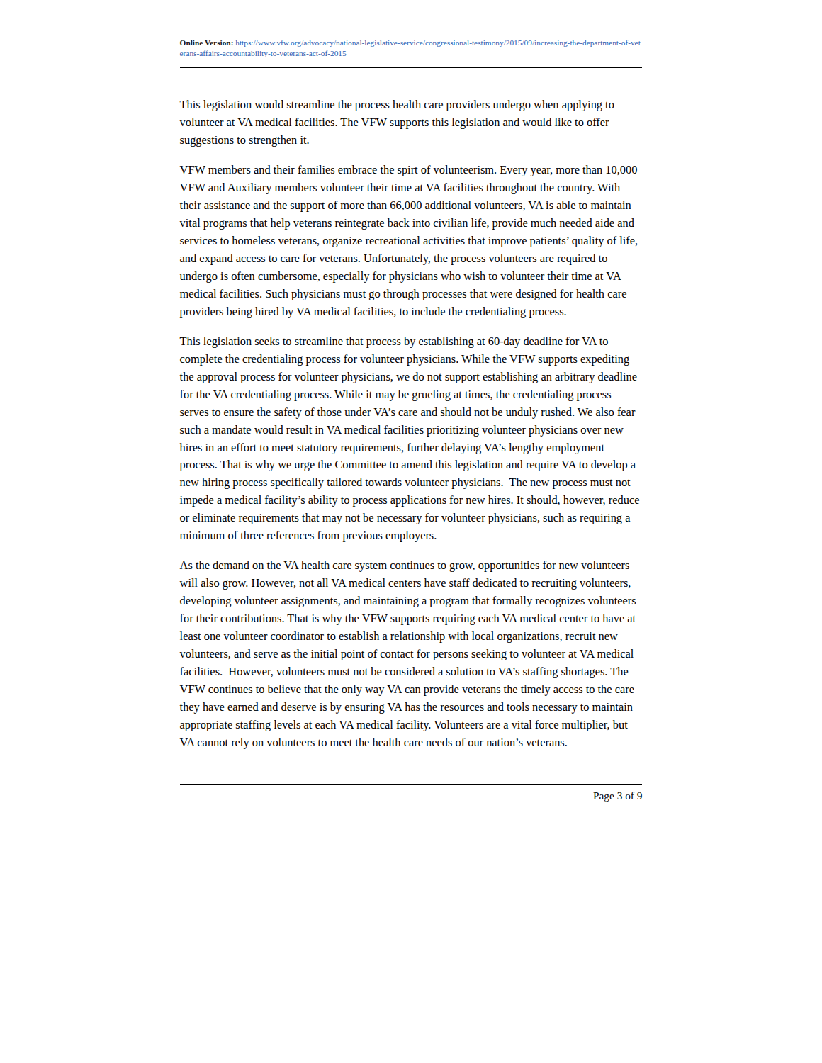Online Version: https://www.vfw.org/advocacy/national-legislative-service/congressional-testimony/2015/09/increasing-the-department-of-veterans-affairs-accountability-to-veterans-act-of-2015
This legislation would streamline the process health care providers undergo when applying to volunteer at VA medical facilities. The VFW supports this legislation and would like to offer suggestions to strengthen it.
VFW members and their families embrace the spirt of volunteerism. Every year, more than 10,000 VFW and Auxiliary members volunteer their time at VA facilities throughout the country. With their assistance and the support of more than 66,000 additional volunteers, VA is able to maintain vital programs that help veterans reintegrate back into civilian life, provide much needed aide and services to homeless veterans, organize recreational activities that improve patients’ quality of life, and expand access to care for veterans. Unfortunately, the process volunteers are required to undergo is often cumbersome, especially for physicians who wish to volunteer their time at VA medical facilities. Such physicians must go through processes that were designed for health care providers being hired by VA medical facilities, to include the credentialing process.
This legislation seeks to streamline that process by establishing at 60-day deadline for VA to complete the credentialing process for volunteer physicians. While the VFW supports expediting the approval process for volunteer physicians, we do not support establishing an arbitrary deadline for the VA credentialing process. While it may be grueling at times, the credentialing process serves to ensure the safety of those under VA’s care and should not be unduly rushed. We also fear such a mandate would result in VA medical facilities prioritizing volunteer physicians over new hires in an effort to meet statutory requirements, further delaying VA’s lengthy employment process. That is why we urge the Committee to amend this legislation and require VA to develop a new hiring process specifically tailored towards volunteer physicians. The new process must not impede a medical facility’s ability to process applications for new hires. It should, however, reduce or eliminate requirements that may not be necessary for volunteer physicians, such as requiring a minimum of three references from previous employers.
As the demand on the VA health care system continues to grow, opportunities for new volunteers will also grow. However, not all VA medical centers have staff dedicated to recruiting volunteers, developing volunteer assignments, and maintaining a program that formally recognizes volunteers for their contributions. That is why the VFW supports requiring each VA medical center to have at least one volunteer coordinator to establish a relationship with local organizations, recruit new volunteers, and serve as the initial point of contact for persons seeking to volunteer at VA medical facilities. However, volunteers must not be considered a solution to VA’s staffing shortages. The VFW continues to believe that the only way VA can provide veterans the timely access to the care they have earned and deserve is by ensuring VA has the resources and tools necessary to maintain appropriate staffing levels at each VA medical facility. Volunteers are a vital force multiplier, but VA cannot rely on volunteers to meet the health care needs of our nation’s veterans.
Page 3 of 9